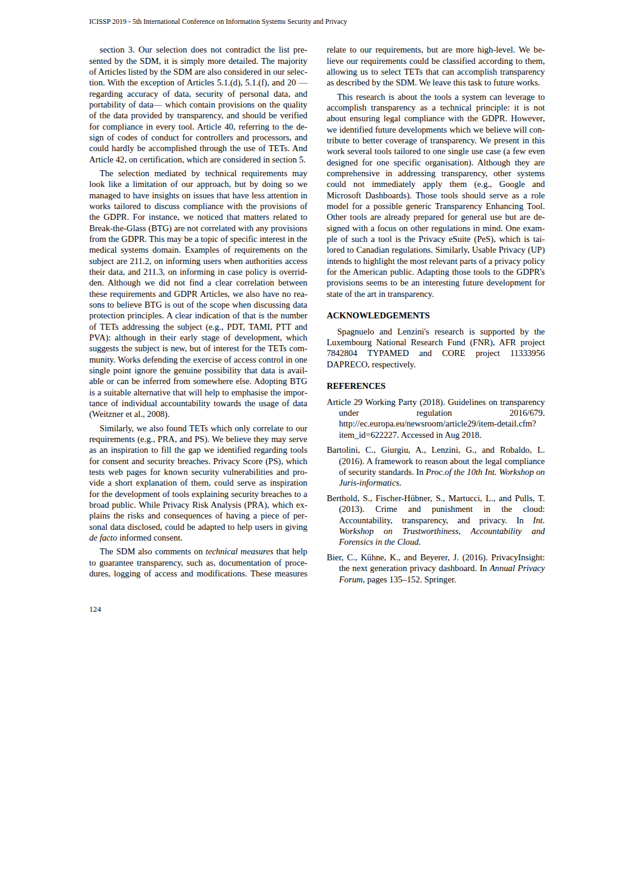ICISSP 2019 - 5th International Conference on Information Systems Security and Privacy
section 3. Our selection does not contradict the list presented by the SDM, it is simply more detailed. The majority of Articles listed by the SDM are also considered in our selection. With the exception of Articles 5.1.(d), 5.1.(f), and 20 — regarding accuracy of data, security of personal data, and portability of data— which contain provisions on the quality of the data provided by transparency, and should be verified for compliance in every tool. Article 40, referring to the design of codes of conduct for controllers and processors, and could hardly be accomplished through the use of TETs. And Article 42, on certification, which are considered in section 5.
The selection mediated by technical requirements may look like a limitation of our approach, but by doing so we managed to have insights on issues that have less attention in works tailored to discuss compliance with the provisions of the GDPR. For instance, we noticed that matters related to Break-the-Glass (BTG) are not correlated with any provisions from the GDPR. This may be a topic of specific interest in the medical systems domain. Examples of requirements on the subject are 211.2, on informing users when authorities access their data, and 211.3, on informing in case policy is overridden. Although we did not find a clear correlation between these requirements and GDPR Articles, we also have no reasons to believe BTG is out of the scope when discussing data protection principles. A clear indication of that is the number of TETs addressing the subject (e.g., PDT, TAMI, PTT and PVA): although in their early stage of development, which suggests the subject is new, but of interest for the TETs community. Works defending the exercise of access control in one single point ignore the genuine possibility that data is available or can be inferred from somewhere else. Adopting BTG is a suitable alternative that will help to emphasise the importance of individual accountability towards the usage of data (Weitzner et al., 2008).
Similarly, we also found TETs which only correlate to our requirements (e.g., PRA, and PS). We believe they may serve as an inspiration to fill the gap we identified regarding tools for consent and security breaches. Privacy Score (PS), which tests web pages for known security vulnerabilities and provide a short explanation of them, could serve as inspiration for the development of tools explaining security breaches to a broad public. While Privacy Risk Analysis (PRA), which explains the risks and consequences of having a piece of personal data disclosed, could be adapted to help users in giving de facto informed consent.
The SDM also comments on technical measures that help to guarantee transparency, such as, documentation of procedures, logging of access and modifications. These measures relate to our requirements, but are more high-level. We believe our requirements could be classified according to them, allowing us to select TETs that can accomplish transparency as described by the SDM. We leave this task to future works.
This research is about the tools a system can leverage to accomplish transparency as a technical principle: it is not about ensuring legal compliance with the GDPR. However, we identified future developments which we believe will contribute to better coverage of transparency. We present in this work several tools tailored to one single use case (a few even designed for one specific organisation). Although they are comprehensive in addressing transparency, other systems could not immediately apply them (e.g., Google and Microsoft Dashboards). Those tools should serve as a role model for a possible generic Transparency Enhancing Tool. Other tools are already prepared for general use but are designed with a focus on other regulations in mind. One example of such a tool is the Privacy eSuite (PeS), which is tailored to Canadian regulations. Similarly, Usable Privacy (UP) intends to highlight the most relevant parts of a privacy policy for the American public. Adapting those tools to the GDPR's provisions seems to be an interesting future development for state of the art in transparency.
Acknowledgements
Spagnuelo and Lenzini's research is supported by the Luxembourg National Research Fund (FNR), AFR project 7842804 TYPAMED and CORE project 11333956 DAPRECO, respectively.
References
Article 29 Working Party (2018). Guidelines on transparency under regulation 2016/679. http://ec.europa.eu/newsroom/article29/item-detail.cfm?item_id=622227. Accessed in Aug 2018.
Bartolini, C., Giurgiu, A., Lenzini, G., and Robaldo, L. (2016). A framework to reason about the legal compliance of security standards. In Proc.of the 10th Int. Workshop on Juris-informatics.
Berthold, S., Fischer-Hübner, S., Martucci, L., and Pulls, T. (2013). Crime and punishment in the cloud: Accountability, transparency, and privacy. In Int. Workshop on Trustworthiness, Accountability and Forensics in the Cloud.
Bier, C., Kühne, K., and Beyerer, J. (2016). PrivacyInsight: the next generation privacy dashboard. In Annual Privacy Forum, pages 135–152. Springer.
124